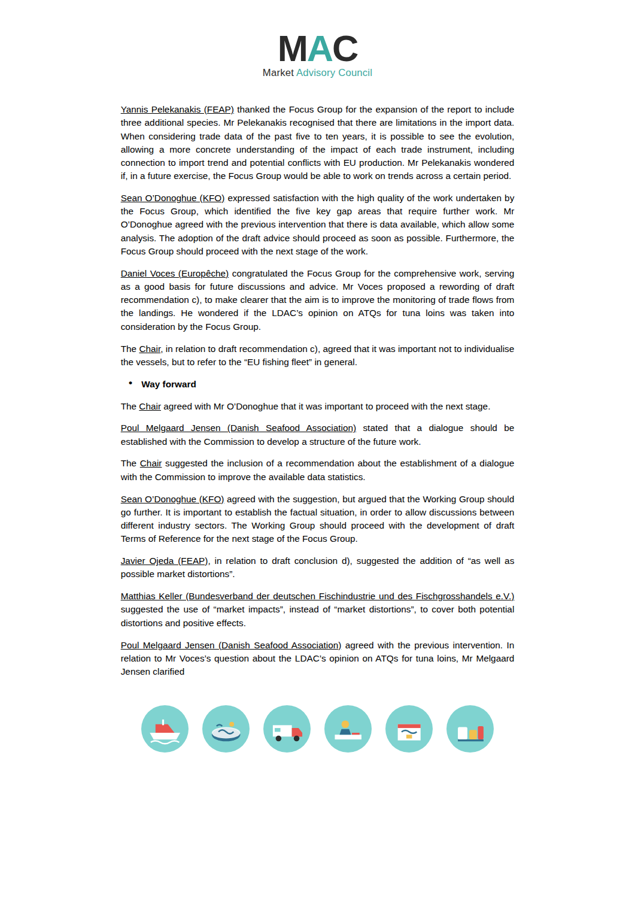MAC
Market Advisory Council
Yannis Pelekanakis (FEAP) thanked the Focus Group for the expansion of the report to include three additional species. Mr Pelekanakis recognised that there are limitations in the import data. When considering trade data of the past five to ten years, it is possible to see the evolution, allowing a more concrete understanding of the impact of each trade instrument, including connection to import trend and potential conflicts with EU production. Mr Pelekanakis wondered if, in a future exercise, the Focus Group would be able to work on trends across a certain period.
Sean O’Donoghue (KFO) expressed satisfaction with the high quality of the work undertaken by the Focus Group, which identified the five key gap areas that require further work. Mr O’Donoghue agreed with the previous intervention that there is data available, which allow some analysis. The adoption of the draft advice should proceed as soon as possible. Furthermore, the Focus Group should proceed with the next stage of the work.
Daniel Voces (Europêche) congratulated the Focus Group for the comprehensive work, serving as a good basis for future discussions and advice. Mr Voces proposed a rewording of draft recommendation c), to make clearer that the aim is to improve the monitoring of trade flows from the landings. He wondered if the LDAC’s opinion on ATQs for tuna loins was taken into consideration by the Focus Group.
The Chair, in relation to draft recommendation c), agreed that it was important not to individualise the vessels, but to refer to the “EU fishing fleet” in general.
Way forward
The Chair agreed with Mr O’Donoghue that it was important to proceed with the next stage.
Poul Melgaard Jensen (Danish Seafood Association) stated that a dialogue should be established with the Commission to develop a structure of the future work.
The Chair suggested the inclusion of a recommendation about the establishment of a dialogue with the Commission to improve the available data statistics.
Sean O’Donoghue (KFO) agreed with the suggestion, but argued that the Working Group should go further. It is important to establish the factual situation, in order to allow discussions between different industry sectors. The Working Group should proceed with the development of draft Terms of Reference for the next stage of the Focus Group.
Javier Ojeda (FEAP), in relation to draft conclusion d), suggested the addition of “as well as possible market distortions”.
Matthias Keller (Bundesverband der deutschen Fischindustrie und des Fischgrosshandels e.V.) suggested the use of “market impacts”, instead of “market distortions”, to cover both potential distortions and positive effects.
Poul Melgaard Jensen (Danish Seafood Association) agreed with the previous intervention. In relation to Mr Voces’s question about the LDAC’s opinion on ATQs for tuna loins, Mr Melgaard Jensen clarified